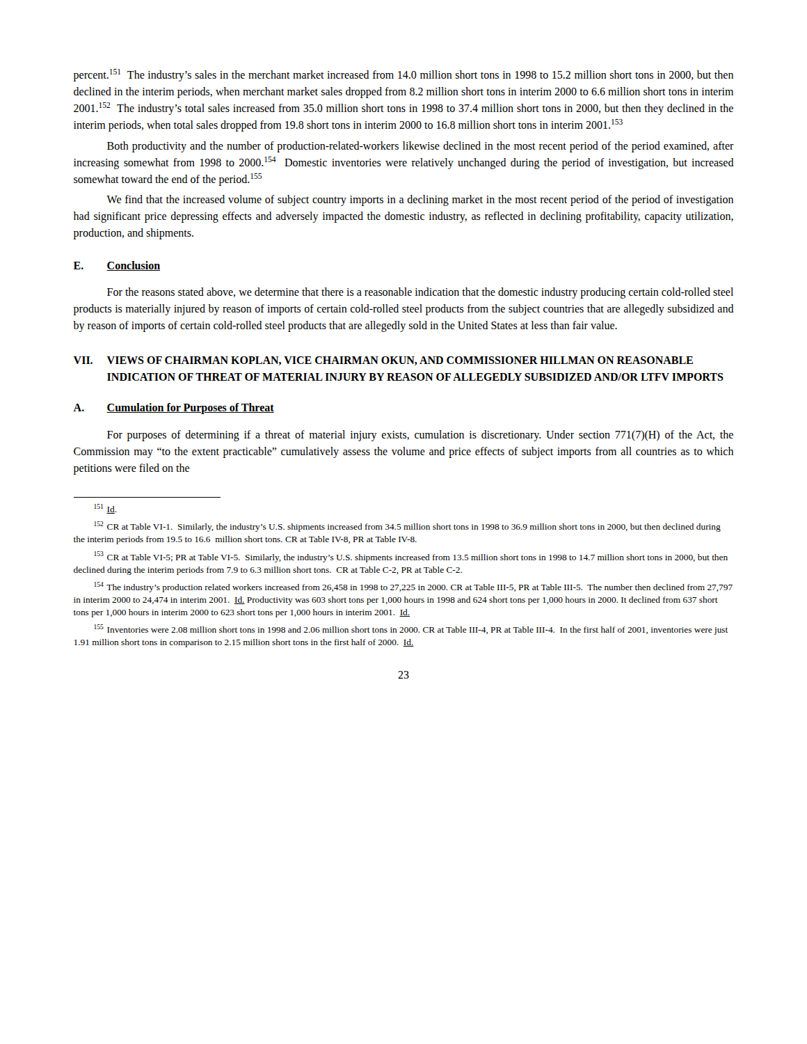percent.151 The industry’s sales in the merchant market increased from 14.0 million short tons in 1998 to 15.2 million short tons in 2000, but then declined in the interim periods, when merchant market sales dropped from 8.2 million short tons in interim 2000 to 6.6 million short tons in interim 2001.152 The industry’s total sales increased from 35.0 million short tons in 1998 to 37.4 million short tons in 2000, but then they declined in the interim periods, when total sales dropped from 19.8 short tons in interim 2000 to 16.8 million short tons in interim 2001.153
Both productivity and the number of production-related-workers likewise declined in the most recent period of the period examined, after increasing somewhat from 1998 to 2000.154 Domestic inventories were relatively unchanged during the period of investigation, but increased somewhat toward the end of the period.155
We find that the increased volume of subject country imports in a declining market in the most recent period of the period of investigation had significant price depressing effects and adversely impacted the domestic industry, as reflected in declining profitability, capacity utilization, production, and shipments.
E. Conclusion
For the reasons stated above, we determine that there is a reasonable indication that the domestic industry producing certain cold-rolled steel products is materially injured by reason of imports of certain cold-rolled steel products from the subject countries that are allegedly subsidized and by reason of imports of certain cold-rolled steel products that are allegedly sold in the United States at less than fair value.
VII. VIEWS OF CHAIRMAN KOPLAN, VICE CHAIRMAN OKUN, AND COMMISSIONER HILLMAN ON REASONABLE INDICATION OF THREAT OF MATERIAL INJURY BY REASON OF ALLEGEDLY SUBSIDIZED AND/OR LTFV IMPORTS
A. Cumulation for Purposes of Threat
For purposes of determining if a threat of material injury exists, cumulation is discretionary. Under section 771(7)(H) of the Act, the Commission may “to the extent practicable” cumulatively assess the volume and price effects of subject imports from all countries as to which petitions were filed on the
151 Id.
152 CR at Table VI-1. Similarly, the industry’s U.S. shipments increased from 34.5 million short tons in 1998 to 36.9 million short tons in 2000, but then declined during the interim periods from 19.5 to 16.6 million short tons. CR at Table IV-8, PR at Table IV-8.
153 CR at Table VI-5; PR at Table VI-5. Similarly, the industry’s U.S. shipments increased from 13.5 million short tons in 1998 to 14.7 million short tons in 2000, but then declined during the interim periods from 7.9 to 6.3 million short tons. CR at Table C-2, PR at Table C-2.
154 The industry’s production related workers increased from 26,458 in 1998 to 27,225 in 2000. CR at Table III-5, PR at Table III-5. The number then declined from 27,797 in interim 2000 to 24,474 in interim 2001. Id. Productivity was 603 short tons per 1,000 hours in 1998 and 624 short tons per 1,000 hours in 2000. It declined from 637 short tons per 1,000 hours in interim 2000 to 623 short tons per 1,000 hours in interim 2001. Id.
155 Inventories were 2.08 million short tons in 1998 and 2.06 million short tons in 2000. CR at Table III-4, PR at Table III-4. In the first half of 2001, inventories were just 1.91 million short tons in comparison to 2.15 million short tons in the first half of 2000. Id.
23